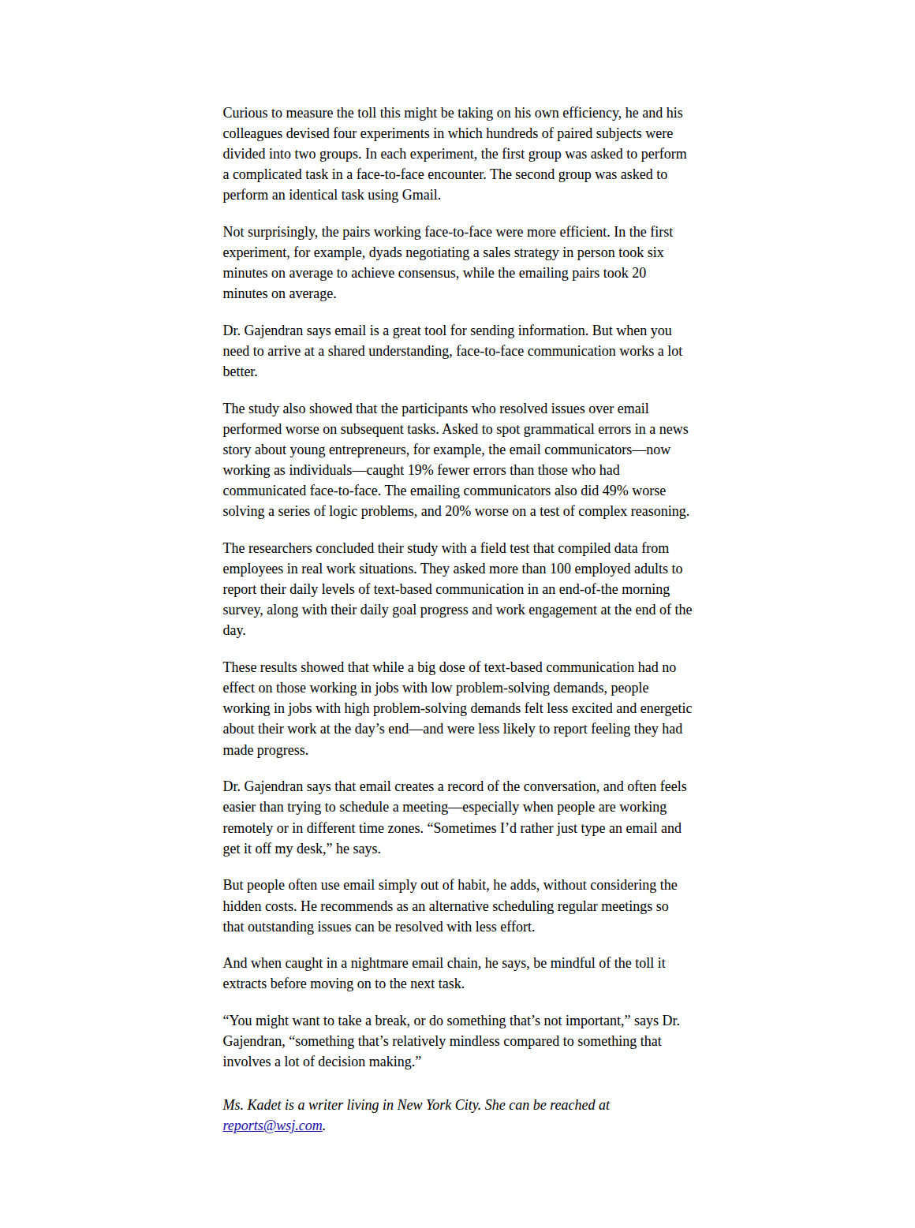Curious to measure the toll this might be taking on his own efficiency, he and his colleagues devised four experiments in which hundreds of paired subjects were divided into two groups. In each experiment, the first group was asked to perform a complicated task in a face-to-face encounter. The second group was asked to perform an identical task using Gmail.
Not surprisingly, the pairs working face-to-face were more efficient. In the first experiment, for example, dyads negotiating a sales strategy in person took six minutes on average to achieve consensus, while the emailing pairs took 20 minutes on average.
Dr. Gajendran says email is a great tool for sending information. But when you need to arrive at a shared understanding, face-to-face communication works a lot better.
The study also showed that the participants who resolved issues over email performed worse on subsequent tasks. Asked to spot grammatical errors in a news story about young entrepreneurs, for example, the email communicators—now working as individuals—caught 19% fewer errors than those who had communicated face-to-face. The emailing communicators also did 49% worse solving a series of logic problems, and 20% worse on a test of complex reasoning.
The researchers concluded their study with a field test that compiled data from employees in real work situations. They asked more than 100 employed adults to report their daily levels of text-based communication in an end-of-the morning survey, along with their daily goal progress and work engagement at the end of the day.
These results showed that while a big dose of text-based communication had no effect on those working in jobs with low problem-solving demands, people working in jobs with high problem-solving demands felt less excited and energetic about their work at the day’s end—and were less likely to report feeling they had made progress.
Dr. Gajendran says that email creates a record of the conversation, and often feels easier than trying to schedule a meeting—especially when people are working remotely or in different time zones. “Sometimes I’d rather just type an email and get it off my desk,” he says.
But people often use email simply out of habit, he adds, without considering the hidden costs. He recommends as an alternative scheduling regular meetings so that outstanding issues can be resolved with less effort.
And when caught in a nightmare email chain, he says, be mindful of the toll it extracts before moving on to the next task.
“You might want to take a break, or do something that’s not important,” says Dr. Gajendran, “something that’s relatively mindless compared to something that involves a lot of decision making.”
Ms. Kadet is a writer living in New York City. She can be reached at reports@wsj.com.